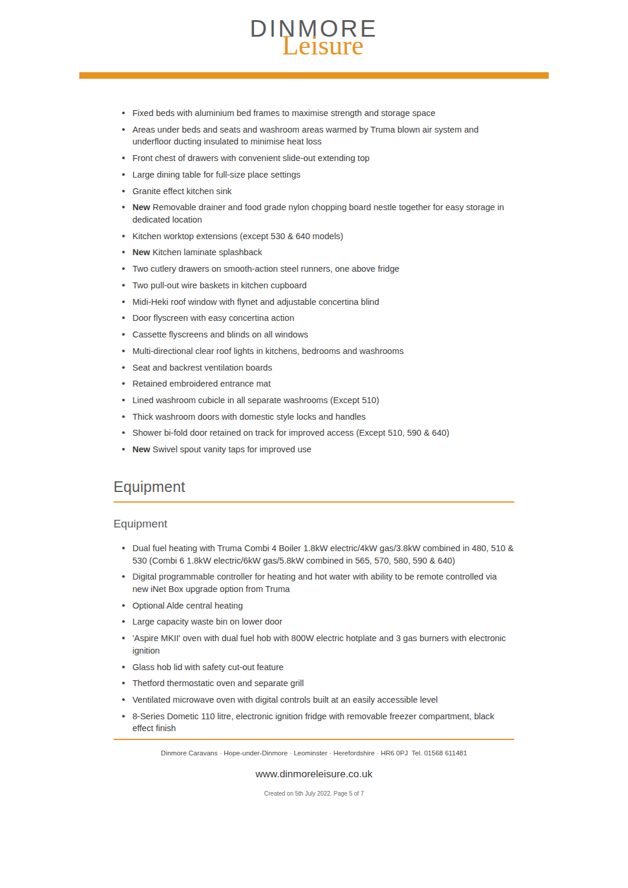DINMORE Leisure
Fixed beds with aluminium bed frames to maximise strength and storage space
Areas under beds and seats and washroom areas warmed by Truma blown air system and underfloor ducting insulated to minimise heat loss
Front chest of drawers with convenient slide-out extending top
Large dining table for full-size place settings
Granite effect kitchen sink
New Removable drainer and food grade nylon chopping board nestle together for easy storage in dedicated location
Kitchen worktop extensions (except 530 & 640 models)
New Kitchen laminate splashback
Two cutlery drawers on smooth-action steel runners, one above fridge
Two pull-out wire baskets in kitchen cupboard
Midi-Heki roof window with flynet and adjustable concertina blind
Door flyscreen with easy concertina action
Cassette flyscreens and blinds on all windows
Multi-directional clear roof lights in kitchens, bedrooms and washrooms
Seat and backrest ventilation boards
Retained embroidered entrance mat
Lined washroom cubicle in all separate washrooms (Except 510)
Thick washroom doors with domestic style locks and handles
Shower bi-fold door retained on track for improved access (Except 510, 590 & 640)
New Swivel spout vanity taps for improved use
Equipment
Equipment
Dual fuel heating with Truma Combi 4 Boiler 1.8kW electric/4kW gas/3.8kW combined in 480, 510 & 530 (Combi 6 1.8kW electric/6kW gas/5.8kW combined in 565, 570, 580, 590 & 640)
Digital programmable controller for heating and hot water with ability to be remote controlled via new iNet Box upgrade option from Truma
Optional Alde central heating
Large capacity waste bin on lower door
'Aspire MKII' oven with dual fuel hob with 800W electric hotplate and 3 gas burners with electronic ignition
Glass hob lid with safety cut-out feature
Thetford thermostatic oven and separate grill
Ventilated microwave oven with digital controls built at an easily accessible level
8-Series Dometic 110 litre, electronic ignition fridge with removable freezer compartment, black effect finish
Dinmore Caravans · Hope-under-Dinmore · Leominster · Herefordshire · HR6 0PJ Tel. 01568 611481
www.dinmoreleisure.co.uk
Created on 5th July 2022. Page 5 of 7